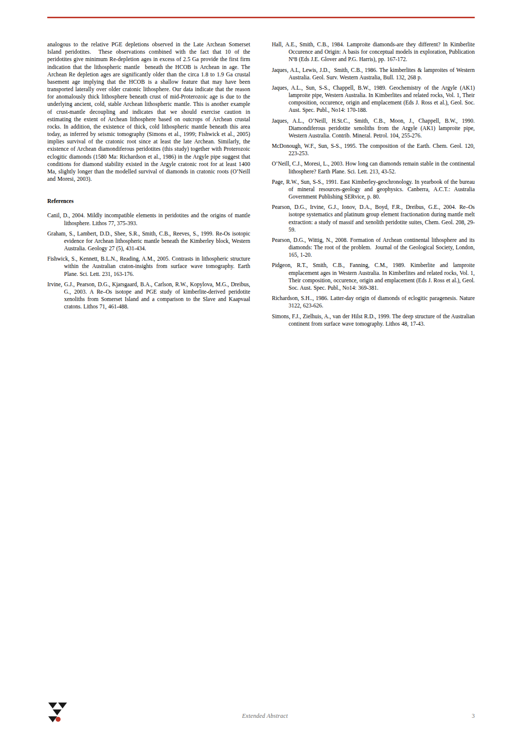analogous to the relative PGE depletions observed in the Late Archean Somerset Island peridotites. These observations combined with the fact that 10 of the peridotites give minimum Re-depletion ages in excess of 2.5 Ga provide the first firm indication that the lithospheric mantle beneath the HCOB is Archean in age. The Archean Re depletion ages are significantly older than the circa 1.8 to 1.9 Ga crustal basement age implying that the HCOB is a shallow feature that may have been transported laterally over older cratonic lithosphere. Our data indicate that the reason for anomalously thick lithosphere beneath crust of mid-Proterozoic age is due to the underlying ancient, cold, stable Archean lithospheric mantle. This is another example of crust-mantle decoupling and indicates that we should exercise caution in estimating the extent of Archean lithosphere based on outcrops of Archean crustal rocks. In addition, the existence of thick, cold lithospheric mantle beneath this area today, as inferred by seismic tomography (Simons et al., 1999; Fishwick et al., 2005) implies survival of the cratonic root since at least the late Archean. Similarly, the existence of Archean diamondiferous peridotites (this study) together with Proterozoic eclogitic diamonds (1580 Ma: Richardson et al., 1986) in the Argyle pipe suggest that conditions for diamond stability existed in the Argyle cratonic root for at least 1400 Ma, slightly longer than the modelled survival of diamonds in cratonic roots (O’Neill and Moresi, 2003).
References
Canil, D., 2004. Mildly incompatible elements in peridotites and the origins of mantle lithosphere. Lithos 77, 375-393.
Graham, S., Lambert, D.D., Shee, S.R., Smith, C.B., Reeves, S., 1999. Re-Os isotopic evidence for Archean lithospheric mantle beneath the Kimberley block, Western Australia. Geology 27 (5), 431-434.
Fishwick, S., Kennett, B.L.N., Reading, A.M., 2005. Contrasts in lithospheric structure within the Australian craton-insights from surface wave tomography. Earth Plane. Sci. Lett. 231, 163-176.
Irvine, G.J., Pearson, D.G., Kjarsgaard, B.A., Carlson, R.W., Kopylova, M.G., Dreibus, G., 2003. A Re–Os isotope and PGE study of kimberlite-derived peridotite xenoliths from Somerset Island and a comparison to the Slave and Kaapvaal cratons. Lithos 71, 461-488.
Hall, A.E., Smith, C.B., 1984. Lamproite diamonds-are they different? In Kimberlite Occurence and Origin: A basis for conceptual models in exploration, Publication Nº8 (Eds J.E. Glover and P.G. Harris), pp. 167-172.
Jaques, A.L, Lewis, J.D., Smith, C.B., 1986. The kimberlites & lamproites of Western Australia. Geol. Surv. Western Australia, Bull. 132, 268 p.
Jaques, A.L., Sun, S-S., Chappell, B.W., 1989. Geochemistry of the Argyle (AK1) lamproite pipe, Western Australia. In Kimberlites and related rocks, Vol. 1, Their composition, occurence, origin and emplacement (Eds J. Ross et al.), Geol. Soc. Aust. Spec. Publ., No14: 170-188.
Jaques, A.L., O’Neill, H.St.C., Smith, C.B., Moon, J., Chappell, B.W., 1990. Diamondiferous peridotite xenoliths from the Argyle (AK1) lamproite pipe, Western Australia. Contrib. Mineral. Petrol. 104, 255-276.
McDonough, W.F., Sun, S-S., 1995. The composition of the Earth. Chem. Geol. 120, 223-253.
O’Neill, C.J., Moresi, L., 2003. How long can diamonds remain stable in the continental lithosphere? Earth Plane. Sci. Lett. 213, 43-52.
Page, R.W., Sun, S-S., 1991. East Kimberley-geochronology. In yearbook of the bureau of mineral resources-geology and geophysics. Canberra, A.C.T.: Australia Government Publishing SERvice, p. 80.
Pearson, D.G., Irvine, G.J., Ionov, D.A., Boyd, F.R., Dreibus, G.E., 2004. Re–Os isotope systematics and platinum group element fractionation during mantle melt extraction: a study of massif and xenolith peridotite suites, Chem. Geol. 208, 29-59.
Pearson, D.G., Wittig, N., 2008. Formation of Archean continental lithosphere and its diamonds: The root of the problem. Journal of the Geological Society, London, 165, 1-20.
Pidgeon, R.T., Smith, C.B., Fanning, C.M., 1989. Kimberlite and lamproite emplacement ages in Western Australia. In Kimberlites and related rocks, Vol. 1, Their composition, occurence, origin and emplacement (Eds J. Ross et al.), Geol. Soc. Aust. Spec. Publ., No14: 369-381.
Richardson, S.H.., 1986. Latter-day origin of diamonds of eclogitic paragenesis. Nature 3122, 623-626.
Simons, F.J., Zielhuis, A., van der Hilst R.D., 1999. The deep structure of the Australian continent from surface wave tomography. Lithos 48, 17-43.
Extended Abstract
3